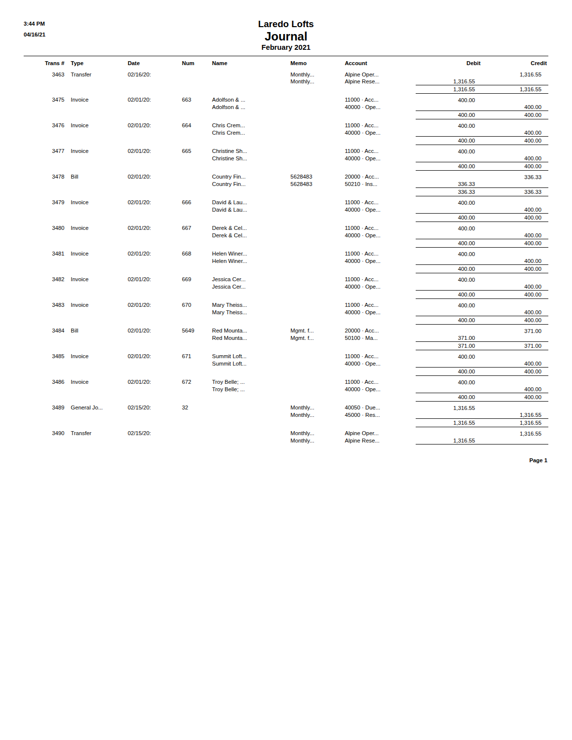3:44 PM
04/16/21
Laredo Lofts
Journal
February 2021
| Trans # | Type | Date | Num | Name | Memo | Account | Debit | Credit |
| --- | --- | --- | --- | --- | --- | --- | --- | --- |
| 3463 | Transfer | 02/16/20: | | | Monthly... | Alpine Oper... | | 1,316.55 |
| | | | | | Monthly... | Alpine Rese... | 1,316.55 | |
| | 1,316.55 | 1,316.55 |
| 3475 | Invoice | 02/01/20: | 663 | Adolfson & ... | | 11000 · Acc... | 400.00 | |
| | | | | Adolfson & ... | | 40000 · Ope... | | 400.00 |
| | 400.00 | 400.00 |
| 3476 | Invoice | 02/01/20: | 664 | Chris Crem... | | 11000 · Acc... | 400.00 | |
| | | | | Chris Crem... | | 40000 · Ope... | | 400.00 |
| | 400.00 | 400.00 |
| 3477 | Invoice | 02/01/20: | 665 | Christine Sh... | | 11000 · Acc... | 400.00 | |
| | | | | Christine Sh... | | 40000 · Ope... | | 400.00 |
| | 400.00 | 400.00 |
| 3478 | Bill | 02/01/20: | | Country Fin... | 5628483 | 20000 · Acc... | | 336.33 |
| | | | | Country Fin... | 5628483 | 50210 · Ins... | 336.33 | |
| | 336.33 | 336.33 |
| 3479 | Invoice | 02/01/20: | 666 | David & Lau... | | 11000 · Acc... | 400.00 | |
| | | | | David & Lau... | | 40000 · Ope... | | 400.00 |
| | 400.00 | 400.00 |
| 3480 | Invoice | 02/01/20: | 667 | Derek & Cel... | | 11000 · Acc... | 400.00 | |
| | | | | Derek & Cel... | | 40000 · Ope... | | 400.00 |
| | 400.00 | 400.00 |
| 3481 | Invoice | 02/01/20: | 668 | Helen Winer... | | 11000 · Acc... | 400.00 | |
| | | | | Helen Winer... | | 40000 · Ope... | | 400.00 |
| | 400.00 | 400.00 |
| 3482 | Invoice | 02/01/20: | 669 | Jessica Cer... | | 11000 · Acc... | 400.00 | |
| | | | | Jessica Cer... | | 40000 · Ope... | | 400.00 |
| | 400.00 | 400.00 |
| 3483 | Invoice | 02/01/20: | 670 | Mary Theiss... | | 11000 · Acc... | 400.00 | |
| | | | | Mary Theiss... | | 40000 · Ope... | | 400.00 |
| | 400.00 | 400.00 |
| 3484 | Bill | 02/01/20: | 5649 | Red Mounta... | Mgmt. f... | 20000 · Acc... | | 371.00 |
| | | | | Red Mounta... | Mgmt. f... | 50100 · Ma... | 371.00 | |
| | 371.00 | 371.00 |
| 3485 | Invoice | 02/01/20: | 671 | Summit Loft... | | 11000 · Acc... | 400.00 | |
| | | | | Summit Loft... | | 40000 · Ope... | | 400.00 |
| | 400.00 | 400.00 |
| 3486 | Invoice | 02/01/20: | 672 | Troy Belle; ... | | 11000 · Acc... | 400.00 | |
| | | | | Troy Belle; ... | | 40000 · Ope... | | 400.00 |
| | 400.00 | 400.00 |
| 3489 | General Jo... | 02/15/20: | 32 | | Monthly... | 40050 · Due... | 1,316.55 | |
| | | | | | Monthly... | 45000 · Res... | | 1,316.55 |
| | 1,316.55 | 1,316.55 |
| 3490 | Transfer | 02/15/20: | | | Monthly... | Alpine Oper... | | 1,316.55 |
| | | | | | Monthly... | Alpine Rese... | 1,316.55 | |
Page 1